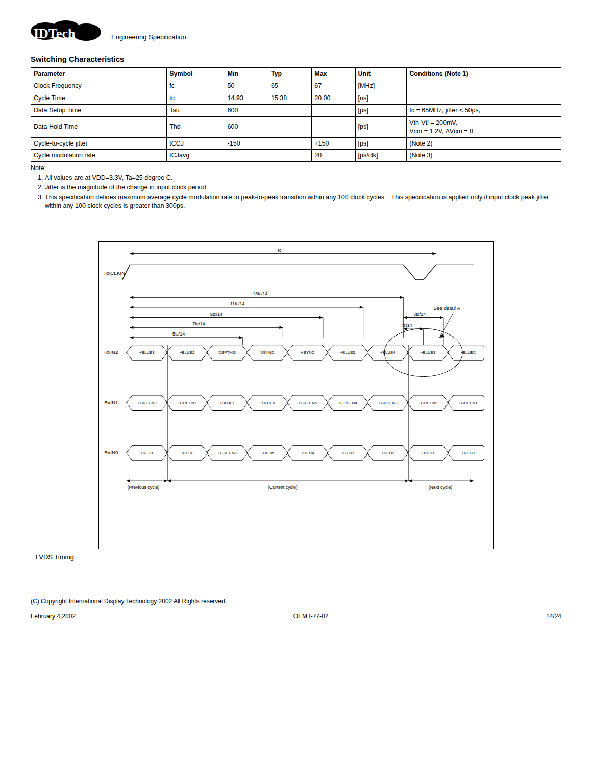IDTech
Engineering Specification
Switching Characteristics
| Parameter | Symbol | Min | Typ | Max | Unit | Conditions (Note 1) |
| --- | --- | --- | --- | --- | --- | --- |
| Clock Frequency | fc | 50 | 65 | 67 | [MHz] | |
| Cycle Time | tc | 14.93 | 15.38 | 20.00 | [ns] | |
| Data Setup Time | Tsu | 600 | | | [ps] | fc = 65MHz, jitter < 50ps, |
| Data Hold Time | Thd | 600 | | | [ps] | Vth-Vtl = 200mV, Vcm = 1.2V, ∆Vcm = 0 |
| Cycle-to-cycle jitter | tCCJ | -150 | | +150 | [ps] | (Note 2) |
| Cycle modulation rate | tCJavg | | | 20 | [ps/clk] | (Note 3) |
Note;
All values are at VDD=3.3V, Ta=25 degree C.
Jitter is the magnitude of the change in input clock period.
This specification defines maximum average cycle modulation rate in peak-to-peak transition within any 100 clock cycles. This specification is applied only if input clock peak jitter within any 100 clock cycles is greater than 300ps.
RxCLKIN tc 13tc/14 11tc/14 9tc/14 7tc/14 5tc/14 3tc/14 tc/14 See detail A RxIN2 +BLUE3 +BLUE2 DSPTMG VSYNC HSYNC +BLUE5 +BLUE4 +BLUE3 +BLUE2 RxIN1 +GREEN2 +GREEN1 +BLUE1 +BLUE0 +GREEN5 +GREEN4 +GREEN3 +GREEN2 +GREEN1 RxIN0 +RED1 +RED0 +GREEN0 +RED5 +RED4 +RED3 +RED2 +RED1 +RED0 (Previous cycle) (Current cycle) (Next cycle)
LVDS Timing
(C) Copyright International Display Technology 2002 All Rights reserved.
February 4,2002 OEM I-77-02 14/24